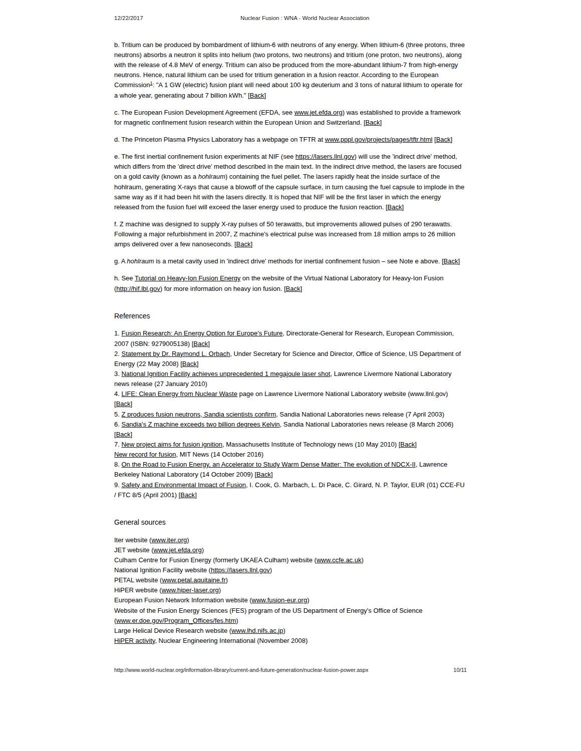12/22/2017 Nuclear Fusion : WNA - World Nuclear Association
b. Tritium can be produced by bombardment of lithium-6 with neutrons of any energy. When lithium-6 (three protons, three neutrons) absorbs a neutron it splits into helium (two protons, two neutrons) and tritium (one proton, two neutrons), along with the release of 4.8 MeV of energy. Tritium can also be produced from the more-abundant lithium-7 from high-energy neutrons. Hence, natural lithium can be used for tritium generation in a fusion reactor. According to the European Commission1: "A 1 GW (electric) fusion plant will need about 100 kg deuterium and 3 tons of natural lithium to operate for a whole year, generating about 7 billion kWh." [Back]
c. The European Fusion Development Agreement (EFDA, see www.jet.efda.org) was established to provide a framework for magnetic confinement fusion research within the European Union and Switzerland. [Back]
d. The Princeton Plasma Physics Laboratory has a webpage on TFTR at www.pppl.gov/projects/pages/tftr.html [Back]
e. The first inertial confinement fusion experiments at NIF (see https://lasers.llnl.gov) will use the 'indirect drive' method, which differs from the 'direct drive' method described in the main text. In the indirect drive method, the lasers are focused on a gold cavity (known as a hohlraum) containing the fuel pellet. The lasers rapidly heat the inside surface of the hohlraum, generating X-rays that cause a blowoff of the capsule surface, in turn causing the fuel capsule to implode in the same way as if it had been hit with the lasers directly. It is hoped that NIF will be the first laser in which the energy released from the fusion fuel will exceed the laser energy used to produce the fusion reaction. [Back]
f. Z machine was designed to supply X-ray pulses of 50 terawatts, but improvements allowed pulses of 290 terawatts. Following a major refurbishment in 2007, Z machine's electrical pulse was increased from 18 million amps to 26 million amps delivered over a few nanoseconds. [Back]
g. A hohlraum is a metal cavity used in 'indirect drive' methods for inertial confinement fusion – see Note e above. [Back]
h. See Tutorial on Heavy-Ion Fusion Energy on the website of the Virtual National Laboratory for Heavy-Ion Fusion (http://hif.lbl.gov) for more information on heavy ion fusion. [Back]
References
1. Fusion Research: An Energy Option for Europe's Future, Directorate-General for Research, European Commission, 2007 (ISBN: 9279005138) [Back]
2. Statement by Dr. Raymond L. Orbach, Under Secretary for Science and Director, Office of Science, US Department of Energy (22 May 2008) [Back]
3. National Ignition Facility achieves unprecedented 1 megajoule laser shot, Lawrence Livermore National Laboratory news release (27 January 2010)
4. LIFE: Clean Energy from Nuclear Waste page on Lawrence Livermore National Laboratory website (www.llnl.gov) [Back]
5. Z produces fusion neutrons, Sandia scientists confirm, Sandia National Laboratories news release (7 April 2003)
6. Sandia's Z machine exceeds two billion degrees Kelvin, Sandia National Laboratories news release (8 March 2006) [Back]
7. New project aims for fusion ignition, Massachusetts Institute of Technology news (10 May 2010) [Back]
New record for fusion, MIT News (14 October 2016)
8. On the Road to Fusion Energy, an Accelerator to Study Warm Dense Matter: The evolution of NDCX-II, Lawrence Berkeley National Laboratory (14 October 2009) [Back]
9. Safety and Environmental Impact of Fusion, I. Cook, G. Marbach, L. Di Pace, C. Girard, N. P. Taylor, EUR (01) CCE-FU / FTC 8/5 (April 2001) [Back]
General sources
Iter website (www.iter.org)
JET website (www.jet.efda.org)
Culham Centre for Fusion Energy (formerly UKAEA Culham) website (www.ccfe.ac.uk)
National Ignition Facility website (https://lasers.llnl.gov)
PETAL website (www.petal.aquitaine.fr)
HiPER website (www.hiper-laser.org)
European Fusion Network Information website (www.fusion-eur.org)
Website of the Fusion Energy Sciences (FES) program of the US Department of Energy's Office of Science (www.er.doe.gov/Program_Offices/fes.htm)
Large Helical Device Research website (www.lhd.nifs.ac.jp)
HiPER activity, Nuclear Engineering International (November 2008)
http://www.world-nuclear.org/information-library/current-and-future-generation/nuclear-fusion-power.aspx 10/11